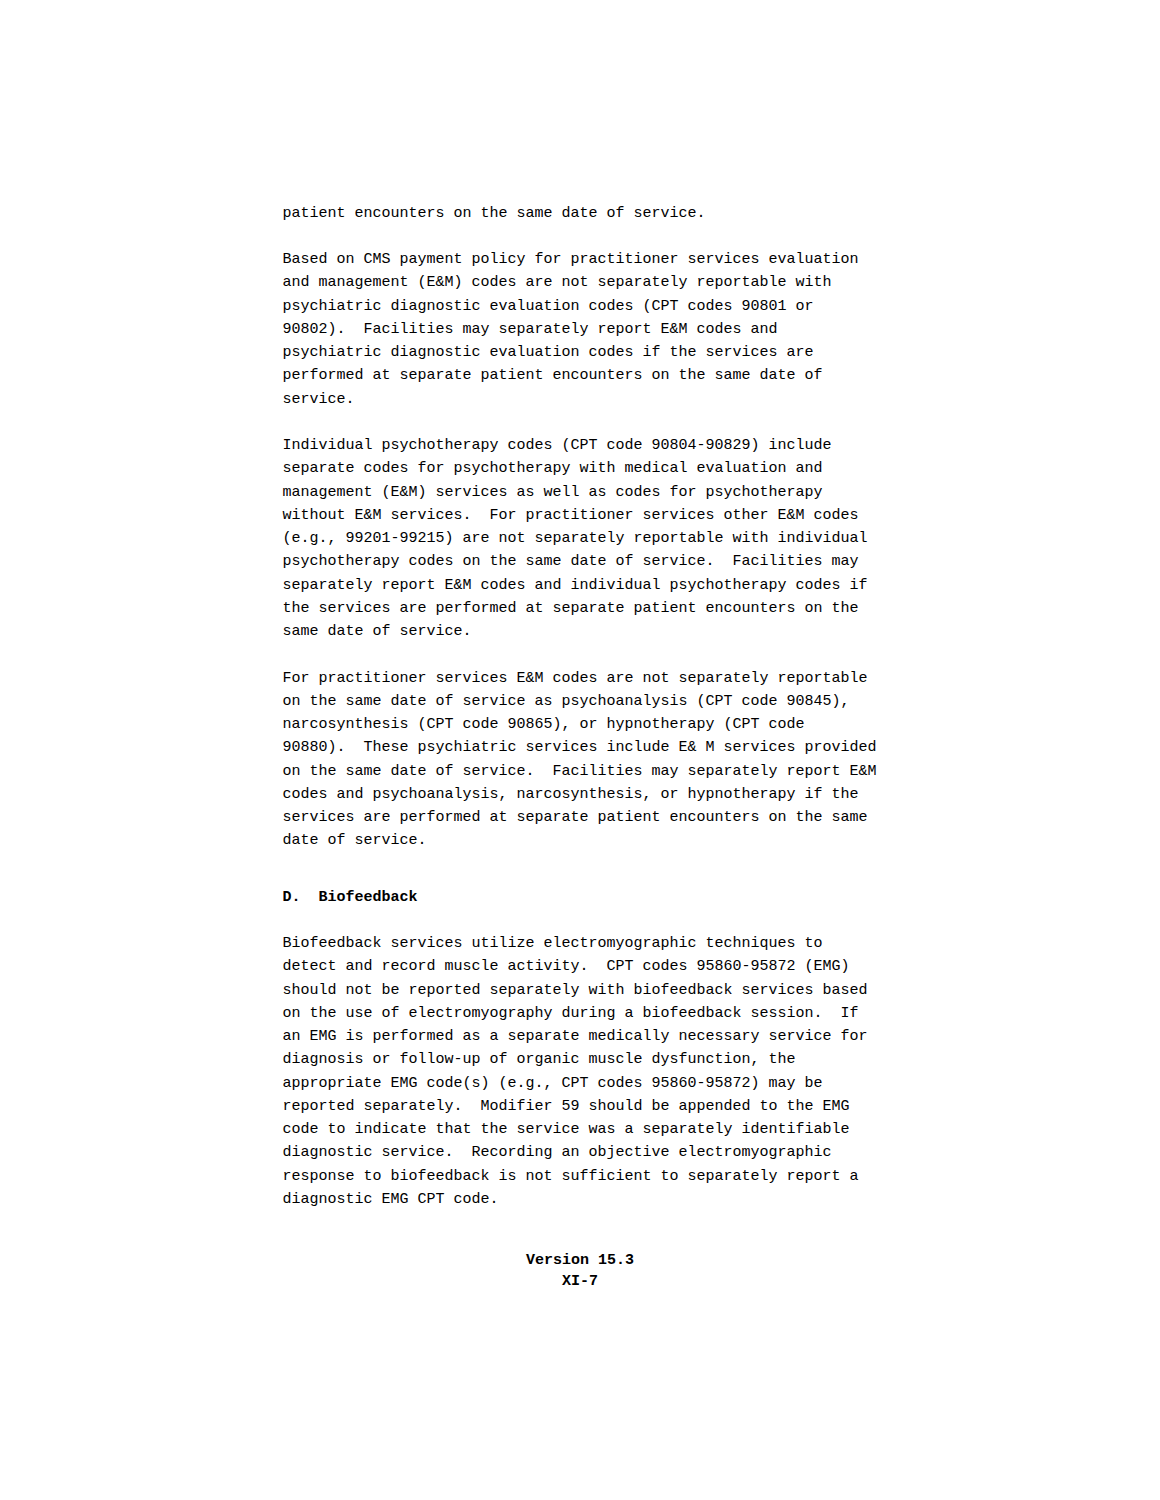patient encounters on the same date of service.
Based on CMS payment policy for practitioner services evaluation and management (E&M) codes are not separately reportable with psychiatric diagnostic evaluation codes (CPT codes 90801 or 90802). Facilities may separately report E&M codes and psychiatric diagnostic evaluation codes if the services are performed at separate patient encounters on the same date of service.
Individual psychotherapy codes (CPT code 90804-90829) include separate codes for psychotherapy with medical evaluation and management (E&M) services as well as codes for psychotherapy without E&M services. For practitioner services other E&M codes (e.g., 99201-99215) are not separately reportable with individual psychotherapy codes on the same date of service. Facilities may separately report E&M codes and individual psychotherapy codes if the services are performed at separate patient encounters on the same date of service.
For practitioner services E&M codes are not separately reportable on the same date of service as psychoanalysis (CPT code 90845), narcosynthesis (CPT code 90865), or hypnotherapy (CPT code 90880). These psychiatric services include E& M services provided on the same date of service. Facilities may separately report E&M codes and psychoanalysis, narcosynthesis, or hypnotherapy if the services are performed at separate patient encounters on the same date of service.
D. Biofeedback
Biofeedback services utilize electromyographic techniques to detect and record muscle activity. CPT codes 95860-95872 (EMG) should not be reported separately with biofeedback services based on the use of electromyography during a biofeedback session. If an EMG is performed as a separate medically necessary service for diagnosis or follow-up of organic muscle dysfunction, the appropriate EMG code(s) (e.g., CPT codes 95860-95872) may be reported separately. Modifier 59 should be appended to the EMG code to indicate that the service was a separately identifiable diagnostic service. Recording an objective electromyographic response to biofeedback is not sufficient to separately report a diagnostic EMG CPT code.
Version 15.3
XI-7